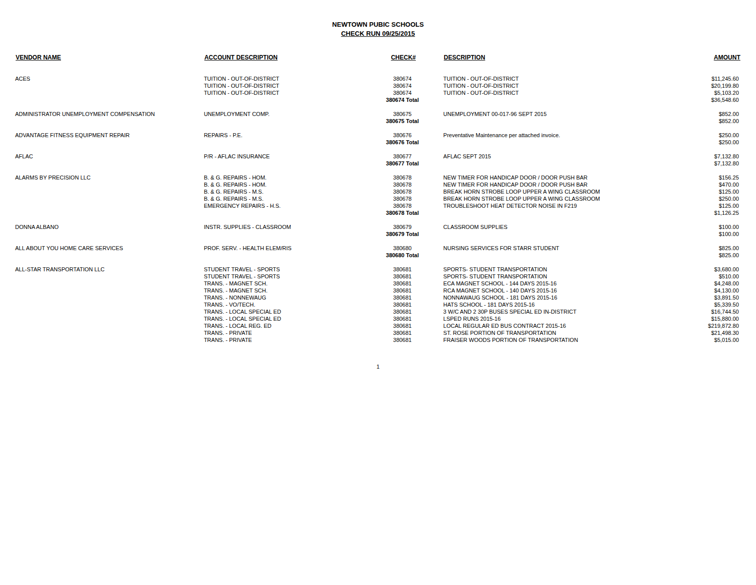NEWTOWN PUBIC SCHOOLS
CHECK RUN 09/25/2015
| VENDOR NAME | ACCOUNT DESCRIPTION | CHECK# | DESCRIPTION | AMOUNT |
| --- | --- | --- | --- | --- |
| ACES | TUITION - OUT-OF-DISTRICT | 380674 | TUITION - OUT-OF-DISTRICT | $11,245.60 |
| | TUITION - OUT-OF-DISTRICT | 380674 | TUITION - OUT-OF-DISTRICT | $20,199.80 |
| | TUITION - OUT-OF-DISTRICT | 380674 | TUITION - OUT-OF-DISTRICT | $5,103.20 |
| | | 380674 Total | | $36,548.60 |
| ADMINISTRATOR UNEMPLOYMENT COMPENSATION | UNEMPLOYMENT COMP. | 380675 | UNEMPLOYMENT 00-017-96 SEPT 2015 | $852.00 |
| | | 380675 Total | | $852.00 |
| ADVANTAGE FITNESS EQUIPMENT REPAIR | REPAIRS - P.E. | 380676 | Preventative Maintenance per attached invoice. | $250.00 |
| | | 380676 Total | | $250.00 |
| AFLAC | P/R - AFLAC INSURANCE | 380677 | AFLAC SEPT 2015 | $7,132.80 |
| | | 380677 Total | | $7,132.80 |
| ALARMS BY PRECISION LLC | B. & G. REPAIRS - HOM. | 380678 | NEW TIMER FOR HANDICAP DOOR / DOOR PUSH BAR | $156.25 |
| | B. & G. REPAIRS - HOM. | 380678 | NEW TIMER FOR HANDICAP DOOR / DOOR PUSH BAR | $470.00 |
| | B. & G. REPAIRS - M.S. | 380678 | BREAK HORN STROBE LOOP UPPER A WING CLASSROOM | $125.00 |
| | B. & G. REPAIRS - M.S. | 380678 | BREAK HORN STROBE LOOP UPPER A WING CLASSROOM | $250.00 |
| | EMERGENCY REPAIRS - H.S. | 380678 | TROUBLESHOOT HEAT DETECTOR NOISE IN F219 | $125.00 |
| | | 380678 Total | | $1,126.25 |
| DONNA ALBANO | INSTR. SUPPLIES - CLASSROOM | 380679 | CLASSROOM SUPPLIES | $100.00 |
| | | 380679 Total | | $100.00 |
| ALL ABOUT YOU HOME CARE SERVICES | PROF. SERV. - HEALTH ELEM/RIS | 380680 | NURSING SERVICES FOR STARR STUDENT | $825.00 |
| | | 380680 Total | | $825.00 |
| ALL-STAR TRANSPORTATION LLC | STUDENT TRAVEL - SPORTS | 380681 | SPORTS- STUDENT TRANSPORTATION | $3,680.00 |
| | STUDENT TRAVEL - SPORTS | 380681 | SPORTS- STUDENT TRANSPORTATION | $510.00 |
| | TRANS. - MAGNET SCH. | 380681 | ECA MAGNET SCHOOL - 144 DAYS 2015-16 | $4,248.00 |
| | TRANS. - MAGNET SCH. | 380681 | RCA MAGNET SCHOOL - 140 DAYS 2015-16 | $4,130.00 |
| | TRANS. - NONNEWAUG | 380681 | NONNAWAUG SCHOOL - 181 DAYS 2015-16 | $3,891.50 |
| | TRANS. - VO/TECH. | 380681 | HATS SCHOOL - 181 DAYS 2015-16 | $5,339.50 |
| | TRANS. - LOCAL SPECIAL ED | 380681 | 3 W/C AND 2 30P BUSES SPECIAL ED IN-DISTRICT | $16,744.50 |
| | TRANS. - LOCAL SPECIAL ED | 380681 | LSPED RUNS 2015-16 | $15,880.00 |
| | TRANS. - LOCAL REG. ED | 380681 | LOCAL REGULAR ED BUS CONTRACT 2015-16 | $219,872.80 |
| | TRANS. - PRIVATE | 380681 | ST. ROSE PORTION OF TRANSPORTATION | $21,498.30 |
| | TRANS. - PRIVATE | 380681 | FRAISER WOODS PORTION OF TRANSPORTATION | $5,015.00 |
1